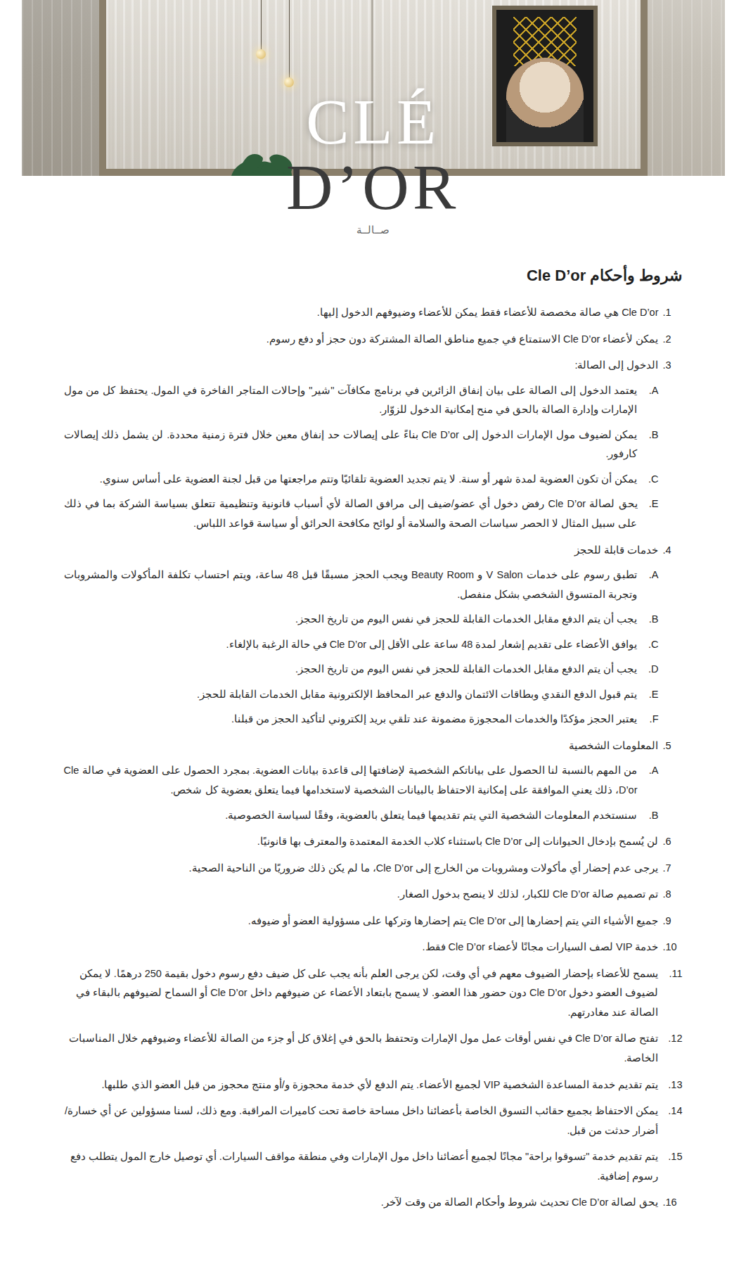CLÉ
D’OR
صــالــة
شروط وأحكام Cle D’or
Cle D’or هي صالة مخصصة للأعضاء فقط يمكن للأعضاء وضيوفهم الدخول إليها.
يمكن لأعضاء Cle D’or الاستمتاع في جميع مناطق الصالة المشتركة دون حجز أو دفع رسوم.
الدخول إلى الصالة:
A. يعتمد الدخول إلى الصالة على بيان إنفاق الزائرين في برنامج مكافآت "شير" وإحالات المتاجر الفاخرة في المول. يحتفظ كل من مول الإمارات وإدارة الصالة بالحق في منح إمكانية الدخول للزوّار.
B. يمكن لضيوف مول الإمارات الدخول إلى Cle D’or بناءً على إيصالات حد إنفاق معين خلال فترة زمنية محددة. لن يشمل ذلك إيصالات كارفور.
C. يمكن أن تكون العضوية لمدة شهر أو سنة. لا يتم تجديد العضوية تلقائيًا وتتم مراجعتها من قبل لجنة العضوية على أساس سنوي.
E. يحق لصالة Cle D’or رفض دخول أي عضو/ضيف إلى مرافق الصالة لأي أسباب قانونية وتنظيمية تتعلق بسياسة الشركة بما في ذلك على سبيل المثال لا الحصر سياسات الصحة والسلامة أو لوائح مكافحة الحرائق أو سياسة قواعد اللباس.
خدمات قابلة للحجز
A. تطبق رسوم على خدمات V Salon و Beauty Room ويجب الحجز مسبقًا قبل 48 ساعة، ويتم احتساب تكلفة المأكولات والمشروبات وتجربة المتسوق الشخصي بشكل منفصل.
B. يجب أن يتم الدفع مقابل الخدمات القابلة للحجز في نفس اليوم من تاريخ الحجز.
C. يوافق الأعضاء على تقديم إشعار لمدة 48 ساعة على الأقل إلى Cle D’or في حالة الرغبة بالإلغاء.
D. يجب أن يتم الدفع مقابل الخدمات القابلة للحجز في نفس اليوم من تاريخ الحجز.
E. يتم قبول الدفع النقدي وبطاقات الائتمان والدفع عبر المحافظ الإلكترونية مقابل الخدمات القابلة للحجز.
F. يعتبر الحجز مؤكدًا والخدمات المحجوزة مضمونة عند تلقي بريد إلكتروني لتأكيد الحجز من قبلنا.
المعلومات الشخصية
A. من المهم بالنسبة لنا الحصول على بياناتكم الشخصية لإضافتها إلى قاعدة بيانات العضوية. بمجرد الحصول على العضوية في صالة Cle D’or، ذلك يعني الموافقة على إمكانية الاحتفاظ بالبيانات الشخصية لاستخدامها فيما يتعلق بعضوية كل شخص.
B. سنستخدم المعلومات الشخصية التي يتم تقديمها فيما يتعلق بالعضوية، وفقًا لسياسة الخصوصية.
لن يُسمح بإدخال الحيوانات إلى Cle D’or باستثناء كلاب الخدمة المعتمدة والمعترف بها قانونيًا.
يرجى عدم إحضار أي مأكولات ومشروبات من الخارج إلى Cle D’or، ما لم يكن ذلك ضروريًا من الناحية الصحية.
تم تصميم صالة Cle D’or للكبار، لذلك لا ينصح بدخول الصغار.
جميع الأشياء التي يتم إحضارها إلى Cle D’or يتم إحضارها وتركها على مسؤولية العضو أو ضيوفه.
خدمة VIP لصف السيارات مجانًا لأعضاء Cle D’or فقط.
يسمح للأعضاء بإحضار الضيوف معهم في أي وقت، لكن يرجى العلم بأنه يجب على كل ضيف دفع رسوم دخول بقيمة 250 درهمًا. لا يمكن لضيوف العضو دخول Cle D’or دون حضور هذا العضو. لا يسمح بابتعاد الأعضاء عن ضيوفهم داخل Cle D’or أو السماح لضيوفهم بالبقاء في الصالة عند مغادرتهم.
تفتح صالة Cle D’or في نفس أوقات عمل مول الإمارات وتحتفظ بالحق في إغلاق كل أو جزء من الصالة للأعضاء وضيوفهم خلال المناسبات الخاصة.
يتم تقديم خدمة المساعدة الشخصية VIP لجميع الأعضاء. يتم الدفع لأي خدمة محجوزة و/أو منتج محجوز من قبل العضو الذي طلبها.
يمكن الاحتفاظ بجميع حقائب التسوق الخاصة بأعضائنا داخل مساحة خاصة تحت كاميرات المراقبة. ومع ذلك، لسنا مسؤولين عن أي خسارة/أضرار حدثت من قبل.
يتم تقديم خدمة "تسوقوا براحة" مجانًا لجميع أعضائنا داخل مول الإمارات وفي منطقة مواقف السيارات. أي توصيل خارج المول يتطلب دفع رسوم إضافية.
يحق لصالة Cle D’or تحديث شروط وأحكام الصالة من وقت لآخر.